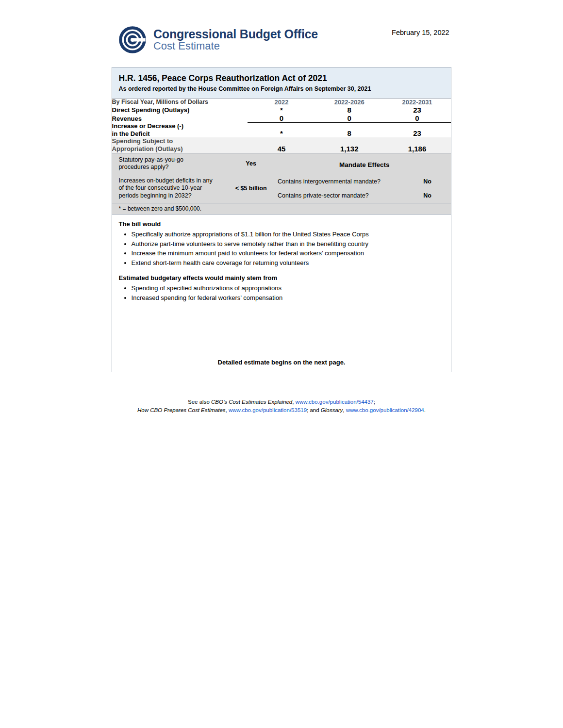Congressional Budget Office
Cost Estimate
February 15, 2022
H.R. 1456, Peace Corps Reauthorization Act of 2021
As ordered reported by the House Committee on Foreign Affairs on September 30, 2021
| By Fiscal Year, Millions of Dollars | 2022 | 2022-2026 | 2022-2031 |
| Direct Spending (Outlays) | * | 8 | 23 |
| Revenues | 0 | 0 | 0 |
| Increase or Decrease (-) in the Deficit | * | 8 | 23 |
| Spending Subject to Appropriation (Outlays) | 45 | 1,132 | 1,186 |
| Statutory pay-as-you-go procedures apply? | Yes | Mandate Effects |
| Increases on-budget deficits in any of the four consecutive 10-year periods beginning in 2032? | < $5 billion | Contains intergovernmental mandate? | No |
| Contains private-sector mandate? | No |
* = between zero and $500,000.
The bill would
Specifically authorize appropriations of $1.1 billion for the United States Peace Corps
Authorize part-time volunteers to serve remotely rather than in the benefitting country
Increase the minimum amount paid to volunteers for federal workers’ compensation
Extend short-term health care coverage for returning volunteers
Estimated budgetary effects would mainly stem from
Spending of specified authorizations of appropriations
Increased spending for federal workers’ compensation
Detailed estimate begins on the next page.
See also CBO’s Cost Estimates Explained, www.cbo.gov/publication/54437;
How CBO Prepares Cost Estimates, www.cbo.gov/publication/53519; and Glossary, www.cbo.gov/publication/42904.